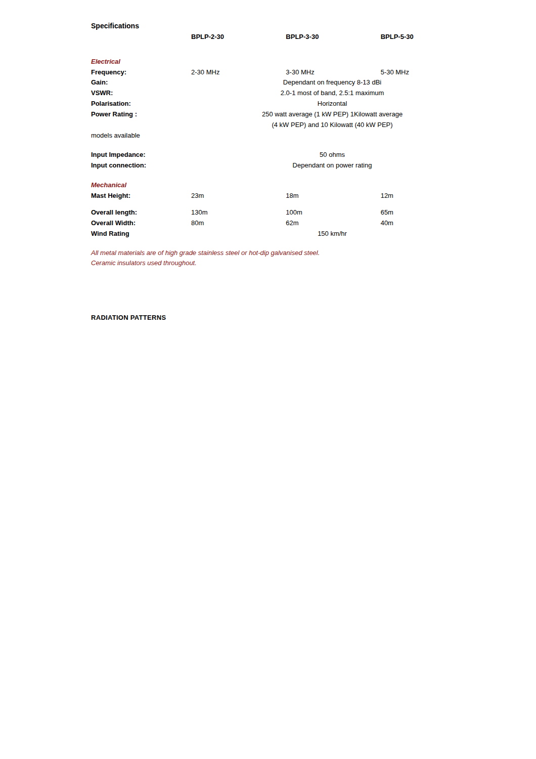| Specifications | | | |
| | BPLP-2-30 | BPLP-3-30 | BPLP-5-30 |
| Electrical | | | |
| Frequency: | 2-30 MHz | 3-30 MHz | 5-30 MHz |
| Gain: | Dependant on frequency 8-13 dBi |
| VSWR: | 2.0-1 most of band, 2.5:1 maximum |
| Polarisation: | Horizontal |
| Power Rating : | 250 watt average (1 kW PEP) 1Kilowatt average |
| | (4 kW PEP) and 10 Kilowatt (40 kW PEP) |
| models available |
| Input Impedance: | 50 ohms |
| Input connection: | Dependant on power rating |
| Mechanical | | | |
| Mast Height: | 23m | 18m | 12m |
| Overall length: | 130m | 100m | 65m |
| Overall Width: | 80m | 62m | 40m |
| Wind Rating | 150 km/hr |
All metal materials are of high grade stainless steel or hot-dip galvanised steel.
Ceramic insulators used throughout.
RADIATION PATTERNS